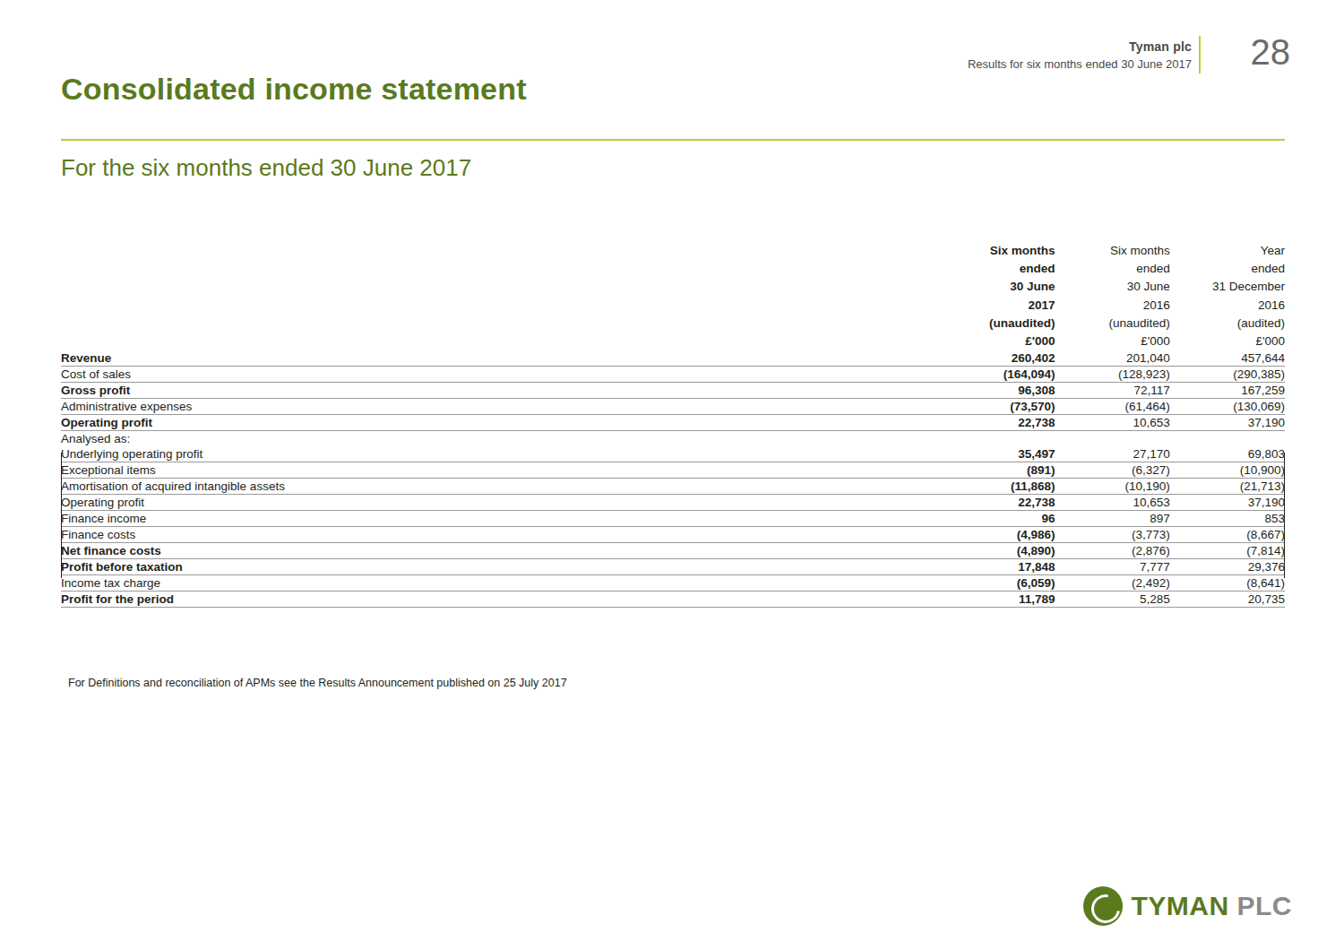Tyman plc
Results for six months ended 30 June 2017
28
Consolidated income statement
For the six months ended 30 June 2017
| | Six months | Six months | Year |
| --- | --- | --- | --- |
| | ended | ended | ended |
| | 30 June | 30 June | 31 December |
| | 2017 | 2016 | 2016 |
| | (unaudited) | (unaudited) | (audited) |
| | £'000 | £'000 | £'000 |
| Revenue | 260,402 | 201,040 | 457,644 |
| Cost of sales | (164,094) | (128,923) | (290,385) |
| Gross profit | 96,308 | 72,117 | 167,259 |
| Administrative expenses | (73,570) | (61,464) | (130,069) |
| Operating profit | 22,738 | 10,653 | 37,190 |
| Analysed as: | | | |
| Underlying operating profit | 35,497 | 27,170 | 69,803 |
| Exceptional items | (891) | (6,327) | (10,900) |
| Amortisation of acquired intangible assets | (11,868) | (10,190) | (21,713) |
| Operating profit | 22,738 | 10,653 | 37,190 |
| Finance income | 96 | 897 | 853 |
| Finance costs | (4,986) | (3,773) | (8,667) |
| Net finance costs | (4,890) | (2,876) | (7,814) |
| Profit before taxation | 17,848 | 7,777 | 29,376 |
| Income tax charge | (6,059) | (2,492) | (8,641) |
| Profit for the period | 11,789 | 5,285 | 20,735 |
For Definitions and reconciliation of APMs see the Results Announcement published on 25 July 2017
TYMAN PLC